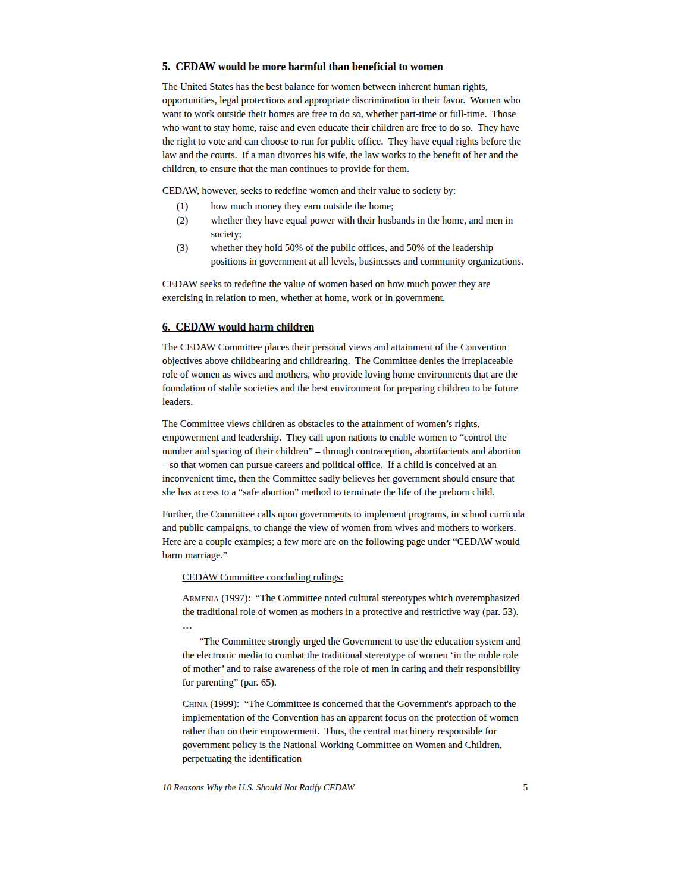5. CEDAW would be more harmful than beneficial to women
The United States has the best balance for women between inherent human rights, opportunities, legal protections and appropriate discrimination in their favor. Women who want to work outside their homes are free to do so, whether part-time or full-time. Those who want to stay home, raise and even educate their children are free to do so. They have the right to vote and can choose to run for public office. They have equal rights before the law and the courts. If a man divorces his wife, the law works to the benefit of her and the children, to ensure that the man continues to provide for them.
CEDAW, however, seeks to redefine women and their value to society by:
(1) how much money they earn outside the home;
(2) whether they have equal power with their husbands in the home, and men in society;
(3) whether they hold 50% of the public offices, and 50% of the leadership positions in government at all levels, businesses and community organizations.
CEDAW seeks to redefine the value of women based on how much power they are exercising in relation to men, whether at home, work or in government.
6. CEDAW would harm children
The CEDAW Committee places their personal views and attainment of the Convention objectives above childbearing and childrearing. The Committee denies the irreplaceable role of women as wives and mothers, who provide loving home environments that are the foundation of stable societies and the best environment for preparing children to be future leaders.
The Committee views children as obstacles to the attainment of women’s rights, empowerment and leadership. They call upon nations to enable women to “control the number and spacing of their children” – through contraception, abortifacients and abortion – so that women can pursue careers and political office. If a child is conceived at an inconvenient time, then the Committee sadly believes her government should ensure that she has access to a “safe abortion” method to terminate the life of the preborn child.
Further, the Committee calls upon governments to implement programs, in school curricula and public campaigns, to change the view of women from wives and mothers to workers. Here are a couple examples; a few more are on the following page under “CEDAW would harm marriage.”
CEDAW Committee concluding rulings:
Armenia (1997): “The Committee noted cultural stereotypes which overemphasized the traditional role of women as mothers in a protective and restrictive way (par. 53). …
“The Committee strongly urged the Government to use the education system and the electronic media to combat the traditional stereotype of women ‘in the noble role of mother’ and to raise awareness of the role of men in caring and their responsibility for parenting” (par. 65).
China (1999): “The Committee is concerned that the Government's approach to the implementation of the Convention has an apparent focus on the protection of women rather than on their empowerment. Thus, the central machinery responsible for government policy is the National Working Committee on Women and Children, perpetuating the identification
10 Reasons Why the U.S. Should Not Ratify CEDAW 5